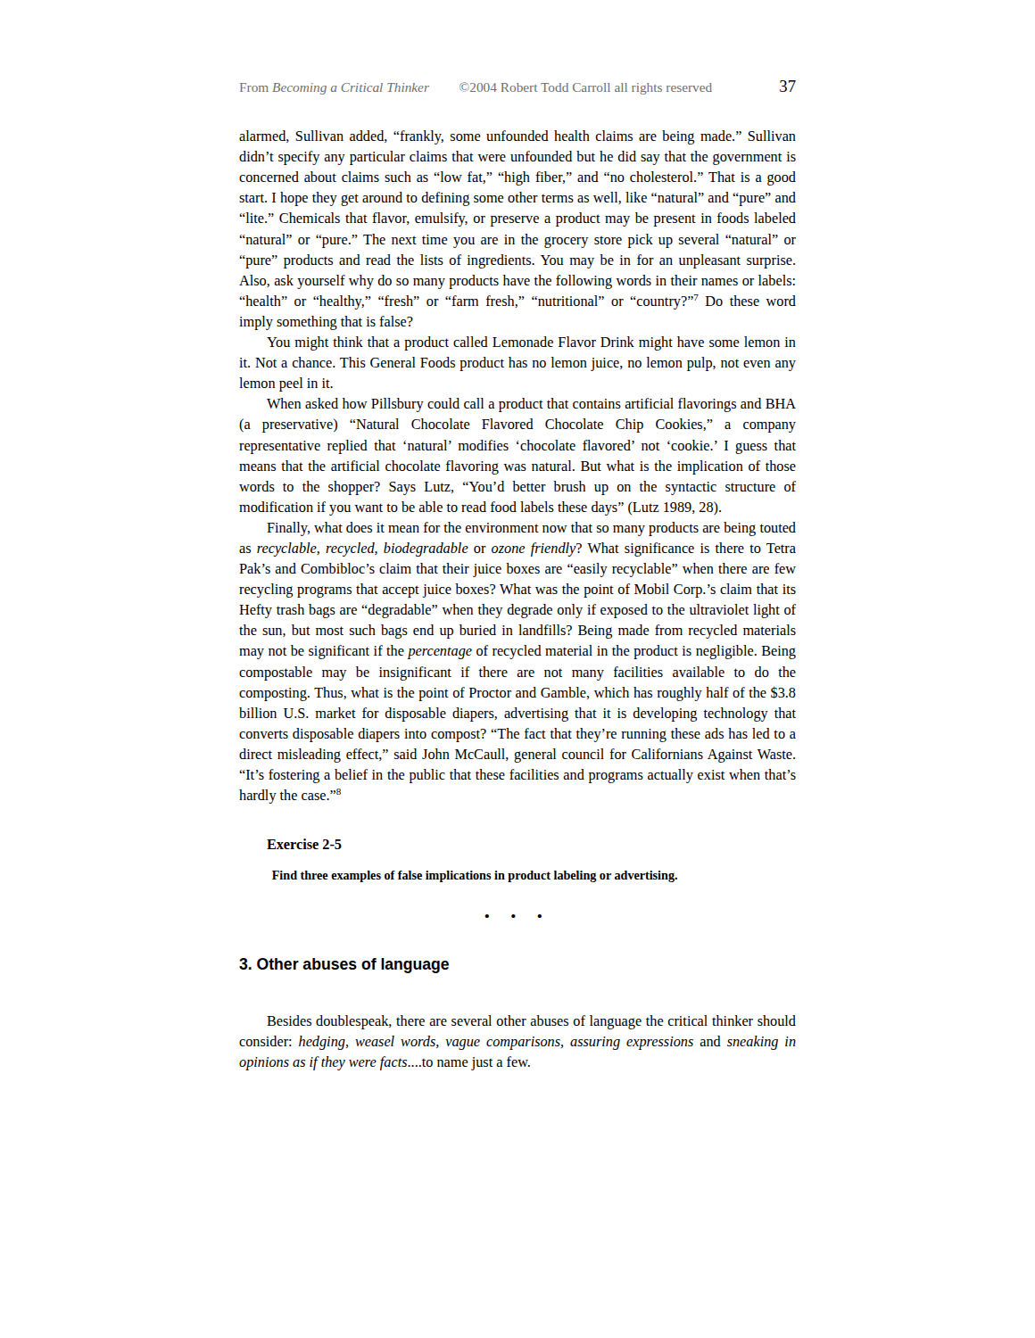From Becoming a Critical Thinker ©2004 Robert Todd Carroll all rights reserved 37
alarmed, Sullivan added, “frankly, some unfounded health claims are being made.” Sullivan didn’t specify any particular claims that were unfounded but he did say that the government is concerned about claims such as “low fat,” “high fiber,” and “no cholesterol.” That is a good start. I hope they get around to defining some other terms as well, like “natural” and “pure” and “lite.” Chemicals that flavor, emulsify, or preserve a product may be present in foods labeled “natural” or “pure.” The next time you are in the grocery store pick up several “natural” or “pure” products and read the lists of ingredients. You may be in for an unpleasant surprise. Also, ask yourself why do so many products have the following words in their names or labels: “health” or “healthy,” “fresh” or “farm fresh,” “nutritional” or “country?”7 Do these word imply something that is false?
You might think that a product called Lemonade Flavor Drink might have some lemon in it. Not a chance. This General Foods product has no lemon juice, no lemon pulp, not even any lemon peel in it.
When asked how Pillsbury could call a product that contains artificial flavorings and BHA (a preservative) “Natural Chocolate Flavored Chocolate Chip Cookies,” a company representative replied that ‘natural’ modifies ‘chocolate flavored’ not ‘cookie.’ I guess that means that the artificial chocolate flavoring was natural. But what is the implication of those words to the shopper? Says Lutz, “You’d better brush up on the syntactic structure of modification if you want to be able to read food labels these days” (Lutz 1989, 28).
Finally, what does it mean for the environment now that so many products are being touted as recyclable, recycled, biodegradable or ozone friendly? What significance is there to Tetra Pak’s and Combibloc’s claim that their juice boxes are “easily recyclable” when there are few recycling programs that accept juice boxes? What was the point of Mobil Corp.’s claim that its Hefty trash bags are “degradable” when they degrade only if exposed to the ultraviolet light of the sun, but most such bags end up buried in landfills? Being made from recycled materials may not be significant if the percentage of recycled material in the product is negligible. Being compostable may be insignificant if there are not many facilities available to do the composting. Thus, what is the point of Proctor and Gamble, which has roughly half of the $3.8 billion U.S. market for disposable diapers, advertising that it is developing technology that converts disposable diapers into compost? “The fact that they’re running these ads has led to a direct misleading effect,” said John McCaull, general council for Californians Against Waste. “It’s fostering a belief in the public that these facilities and programs actually exist when that’s hardly the case.”8
Exercise 2-5
Find three examples of false implications in product labeling or advertising.
• • •
3. Other abuses of language
Besides doublespeak, there are several other abuses of language the critical thinker should consider: hedging, weasel words, vague comparisons, assuring expressions and sneaking in opinions as if they were facts....to name just a few.